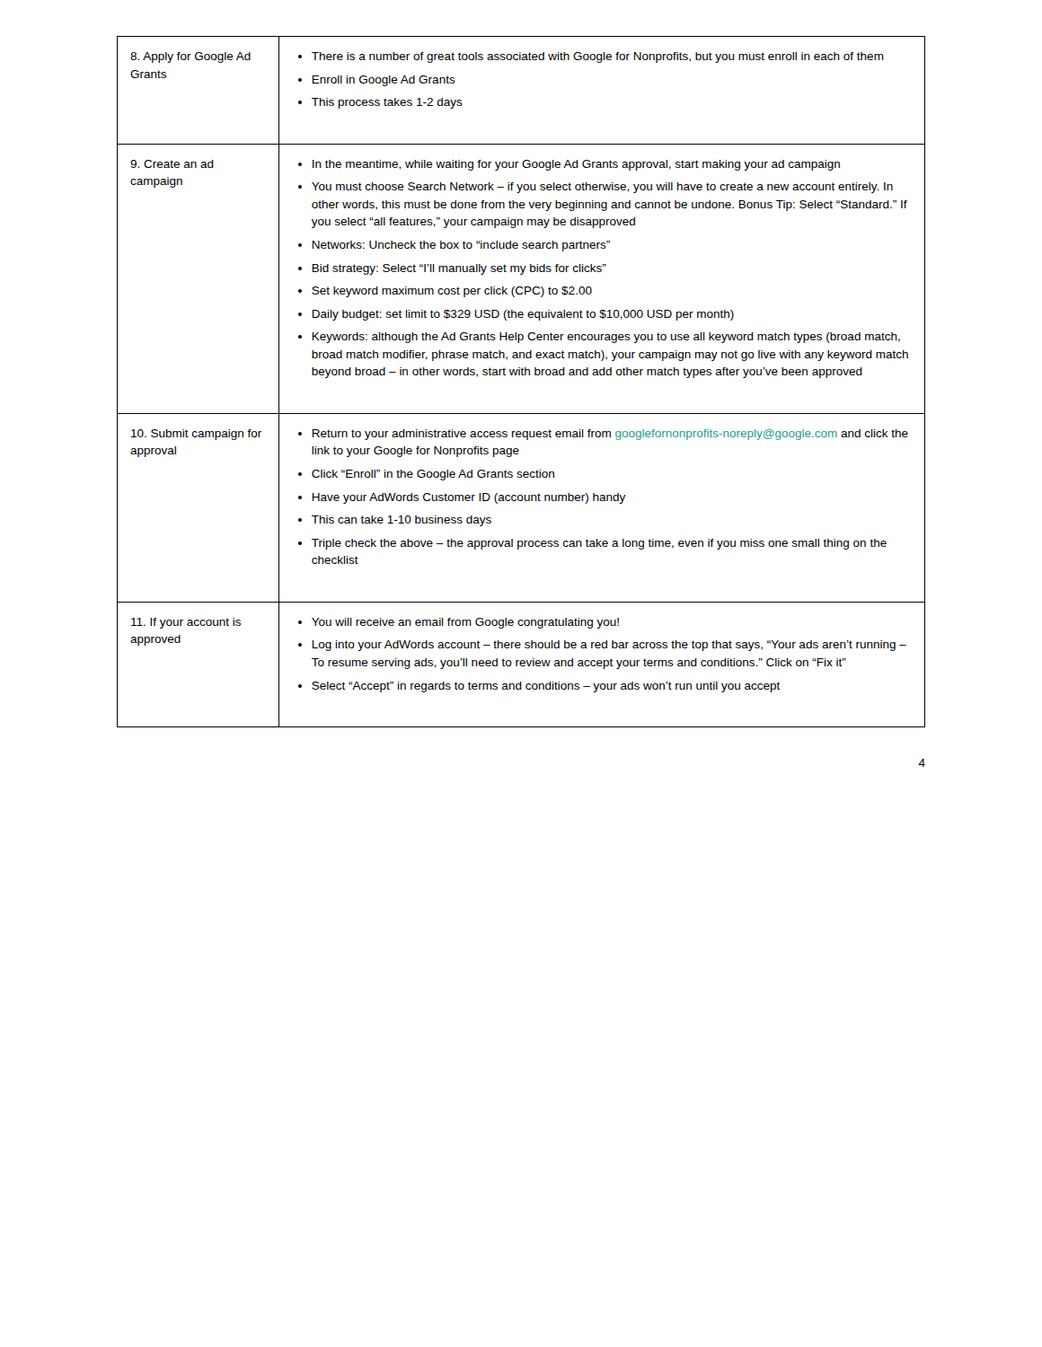| 8. Apply for Google Ad Grants | There is a number of great tools associated with Google for Nonprofits, but you must enroll in each of them Enroll in Google Ad Grants This process takes 1-2 days |
| 9. Create an ad campaign | In the meantime, while waiting for your Google Ad Grants approval, start making your ad campaign You must choose Search Network – if you select otherwise, you will have to create a new account entirely. In other words, this must be done from the very beginning and cannot be undone. Bonus Tip: Select “Standard.” If you select “all features,” your campaign may be disapproved Networks: Uncheck the box to “include search partners” Bid strategy: Select “I’ll manually set my bids for clicks” Set keyword maximum cost per click (CPC) to $2.00 Daily budget: set limit to $329 USD (the equivalent to $10,000 USD per month) Keywords: although the Ad Grants Help Center encourages you to use all keyword match types (broad match, broad match modifier, phrase match, and exact match), your campaign may not go live with any keyword match beyond broad – in other words, start with broad and add other match types after you’ve been approved |
| 10. Submit campaign for approval | Return to your administrative access request email from googlefornonprofits-noreply@google.com and click the link to your Google for Nonprofits page Click “Enroll” in the Google Ad Grants section Have your AdWords Customer ID (account number) handy This can take 1-10 business days Triple check the above – the approval process can take a long time, even if you miss one small thing on the checklist |
| 11. If your account is approved | You will receive an email from Google congratulating you! Log into your AdWords account – there should be a red bar across the top that says, “Your ads aren’t running – To resume serving ads, you’ll need to review and accept your terms and conditions.” Click on “Fix it” Select “Accept” in regards to terms and conditions – your ads won’t run until you accept |
4